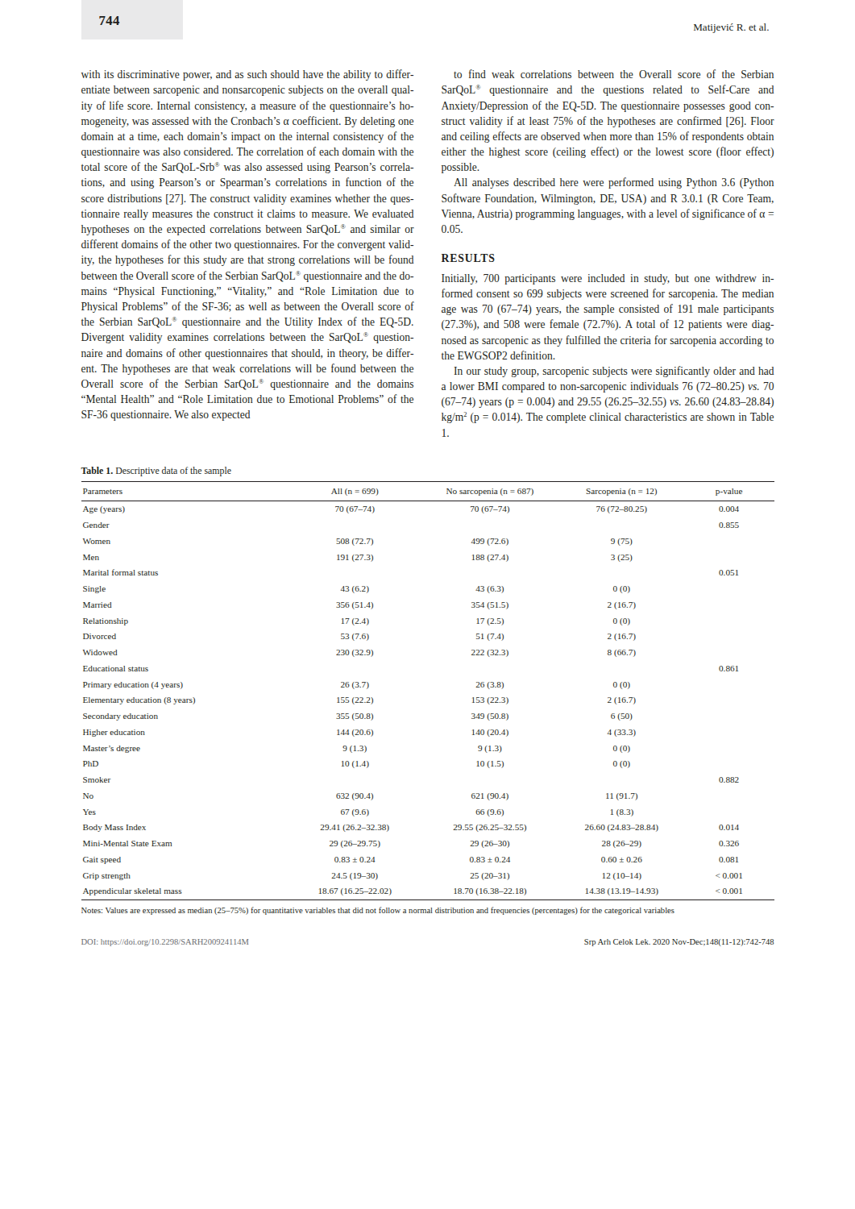744
Matijević R. et al.
with its discriminative power, and as such should have the ability to differentiate between sarcopenic and nonsarcopenic subjects on the overall quality of life score. Internal consistency, a measure of the questionnaire’s homogeneity, was assessed with the Cronbach’s α coefficient. By deleting one domain at a time, each domain’s impact on the internal consistency of the questionnaire was also considered. The correlation of each domain with the total score of the SarQoL-Srb® was also assessed using Pearson’s correlations, and using Pearson’s or Spearman’s correlations in function of the score distributions [27]. The construct validity examines whether the questionnaire really measures the construct it claims to measure. We evaluated hypotheses on the expected correlations between SarQoL® and similar or different domains of the other two questionnaires. For the convergent validity, the hypotheses for this study are that strong correlations will be found between the Overall score of the Serbian SarQoL® questionnaire and the domains “Physical Functioning,” “Vitality,” and “Role Limitation due to Physical Problems” of the SF-36; as well as between the Overall score of the Serbian SarQoL® questionnaire and the Utility Index of the EQ-5D. Divergent validity examines correlations between the SarQoL® questionnaire and domains of other questionnaires that should, in theory, be different. The hypotheses are that weak correlations will be found between the Overall score of the Serbian SarQoL® questionnaire and the domains “Mental Health” and “Role Limitation due to Emotional Problems” of the SF-36 questionnaire. We also expected
to find weak correlations between the Overall score of the Serbian SarQoL® questionnaire and the questions related to Self-Care and Anxiety/Depression of the EQ-5D. The questionnaire possesses good construct validity if at least 75% of the hypotheses are confirmed [26]. Floor and ceiling effects are observed when more than 15% of respondents obtain either the highest score (ceiling effect) or the lowest score (floor effect) possible.
All analyses described here were performed using Python 3.6 (Python Software Foundation, Wilmington, DE, USA) and R 3.0.1 (R Core Team, Vienna, Austria) programming languages, with a level of significance of α = 0.05.
Results
Initially, 700 participants were included in study, but one withdrew informed consent so 699 subjects were screened for sarcopenia. The median age was 70 (67–74) years, the sample consisted of 191 male participants (27.3%), and 508 were female (72.7%). A total of 12 patients were diagnosed as sarcopenic as they fulfilled the criteria for sarcopenia according to the EWGSOP2 definition.
In our study group, sarcopenic subjects were significantly older and had a lower BMI compared to non-sarcopenic individuals 76 (72–80.25) vs. 70 (67–74) years (p = 0.004) and 29.55 (26.25–32.55) vs. 26.60 (24.83–28.84) kg/m2 (p = 0.014). The complete clinical characteristics are shown in Table 1.
Table 1. Descriptive data of the sample
| Parameters | All (n = 699) | No sarcopenia (n = 687) | Sarcopenia (n = 12) | p-value |
| --- | --- | --- | --- | --- |
| Age (years) | 70 (67–74) | 70 (67–74) | 76 (72–80.25) | 0.004 |
| Gender | | | | 0.855 |
| Women | 508 (72.7) | 499 (72.6) | 9 (75) | |
| Men | 191 (27.3) | 188 (27.4) | 3 (25) | |
| Marital formal status | | | | 0.051 |
| Single | 43 (6.2) | 43 (6.3) | 0 (0) | |
| Married | 356 (51.4) | 354 (51.5) | 2 (16.7) | |
| Relationship | 17 (2.4) | 17 (2.5) | 0 (0) | |
| Divorced | 53 (7.6) | 51 (7.4) | 2 (16.7) | |
| Widowed | 230 (32.9) | 222 (32.3) | 8 (66.7) | |
| Educational status | | | | 0.861 |
| Primary education (4 years) | 26 (3.7) | 26 (3.8) | 0 (0) | |
| Elementary education (8 years) | 155 (22.2) | 153 (22.3) | 2 (16.7) | |
| Secondary education | 355 (50.8) | 349 (50.8) | 6 (50) | |
| Higher education | 144 (20.6) | 140 (20.4) | 4 (33.3) | |
| Master’s degree | 9 (1.3) | 9 (1.3) | 0 (0) | |
| PhD | 10 (1.4) | 10 (1.5) | 0 (0) | |
| Smoker | | | | 0.882 |
| No | 632 (90.4) | 621 (90.4) | 11 (91.7) | |
| Yes | 67 (9.6) | 66 (9.6) | 1 (8.3) | |
| Body Mass Index | 29.41 (26.2–32.38) | 29.55 (26.25–32.55) | 26.60 (24.83–28.84) | 0.014 |
| Mini-Mental State Exam | 29 (26–29.75) | 29 (26–30) | 28 (26–29) | 0.326 |
| Gait speed | 0.83 ± 0.24 | 0.83 ± 0.24 | 0.60 ± 0.26 | 0.081 |
| Grip strength | 24.5 (19–30) | 25 (20–31) | 12 (10–14) | < 0.001 |
| Appendicular skeletal mass | 18.67 (16.25–22.02) | 18.70 (16.38–22.18) | 14.38 (13.19–14.93) | < 0.001 |
Notes: Values are expressed as median (25–75%) for quantitative variables that did not follow a normal distribution and frequencies (percentages) for the categorical variables
DOI: https://doi.org/10.2298/SARH200924114M
Srp Arh Celok Lek. 2020 Nov-Dec;148(11-12):742-748